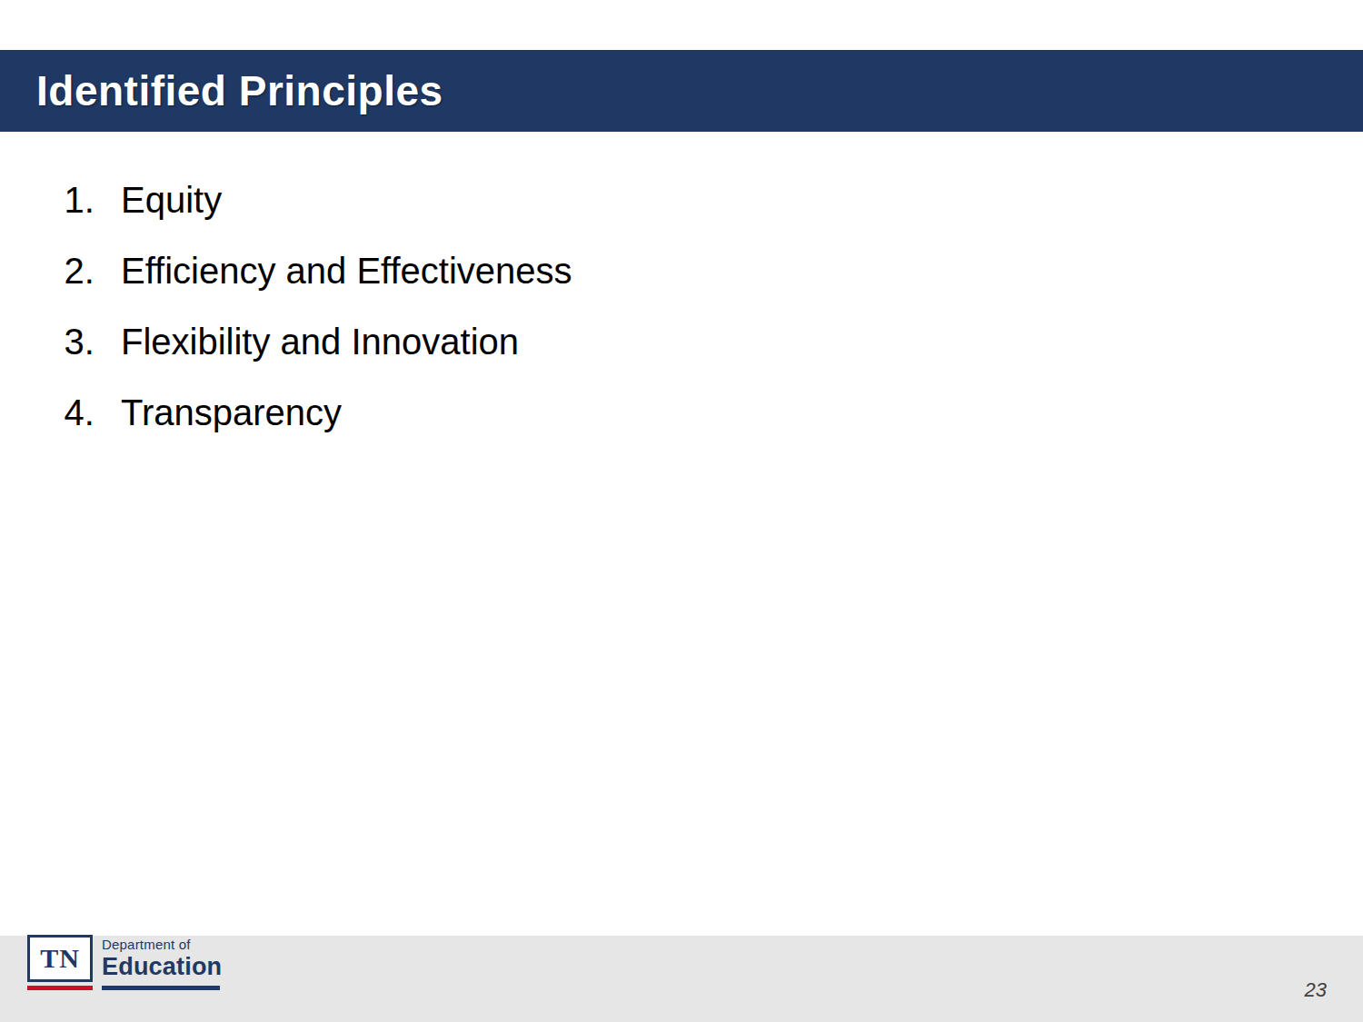Identified Principles
Equity
Efficiency and Effectiveness
Flexibility and Innovation
Transparency
TN
Department of
Education
23